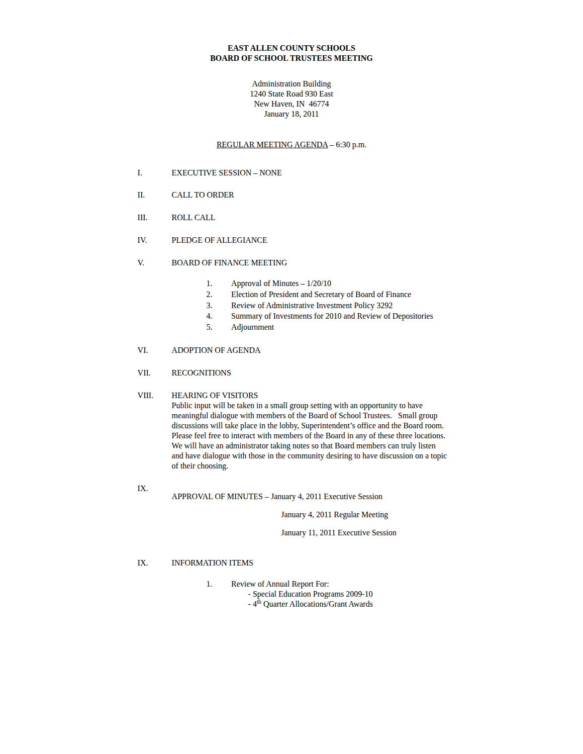EAST ALLEN COUNTY SCHOOLS
BOARD OF SCHOOL TRUSTEES MEETING
Administration Building
1240 State Road 930 East
New Haven, IN 46774
January 18, 2011
REGULAR MEETING AGENDA – 6:30 p.m.
I.
EXECUTIVE SESSION – NONE
II.
CALL TO ORDER
III.
ROLL CALL
IV.
PLEDGE OF ALLEGIANCE
V.
BOARD OF FINANCE MEETING
1. Approval of Minutes – 1/20/10
2. Election of President and Secretary of Board of Finance
3. Review of Administrative Investment Policy 3292
4. Summary of Investments for 2010 and Review of Depositories
5. Adjournment
VI.
ADOPTION OF AGENDA
VII.
RECOGNITIONS
VIII.
HEARING OF VISITORS
Public input will be taken in a small group setting with an opportunity to have meaningful dialogue with members of the Board of School Trustees. Small group discussions will take place in the lobby, Superintendent’s office and the Board room. Please feel free to interact with members of the Board in any of these three locations. We will have an administrator taking notes so that Board members can truly listen and have dialogue with those in the community desiring to have discussion on a topic of their choosing.
IX.
APPROVAL OF MINUTES – January 4, 2011 Executive Session
January 4, 2011 Regular Meeting
January 11, 2011 Executive Session
IX.
INFORMATION ITEMS
1. Review of Annual Report For:
- Special Education Programs 2009-10
- 4th Quarter Allocations/Grant Awards